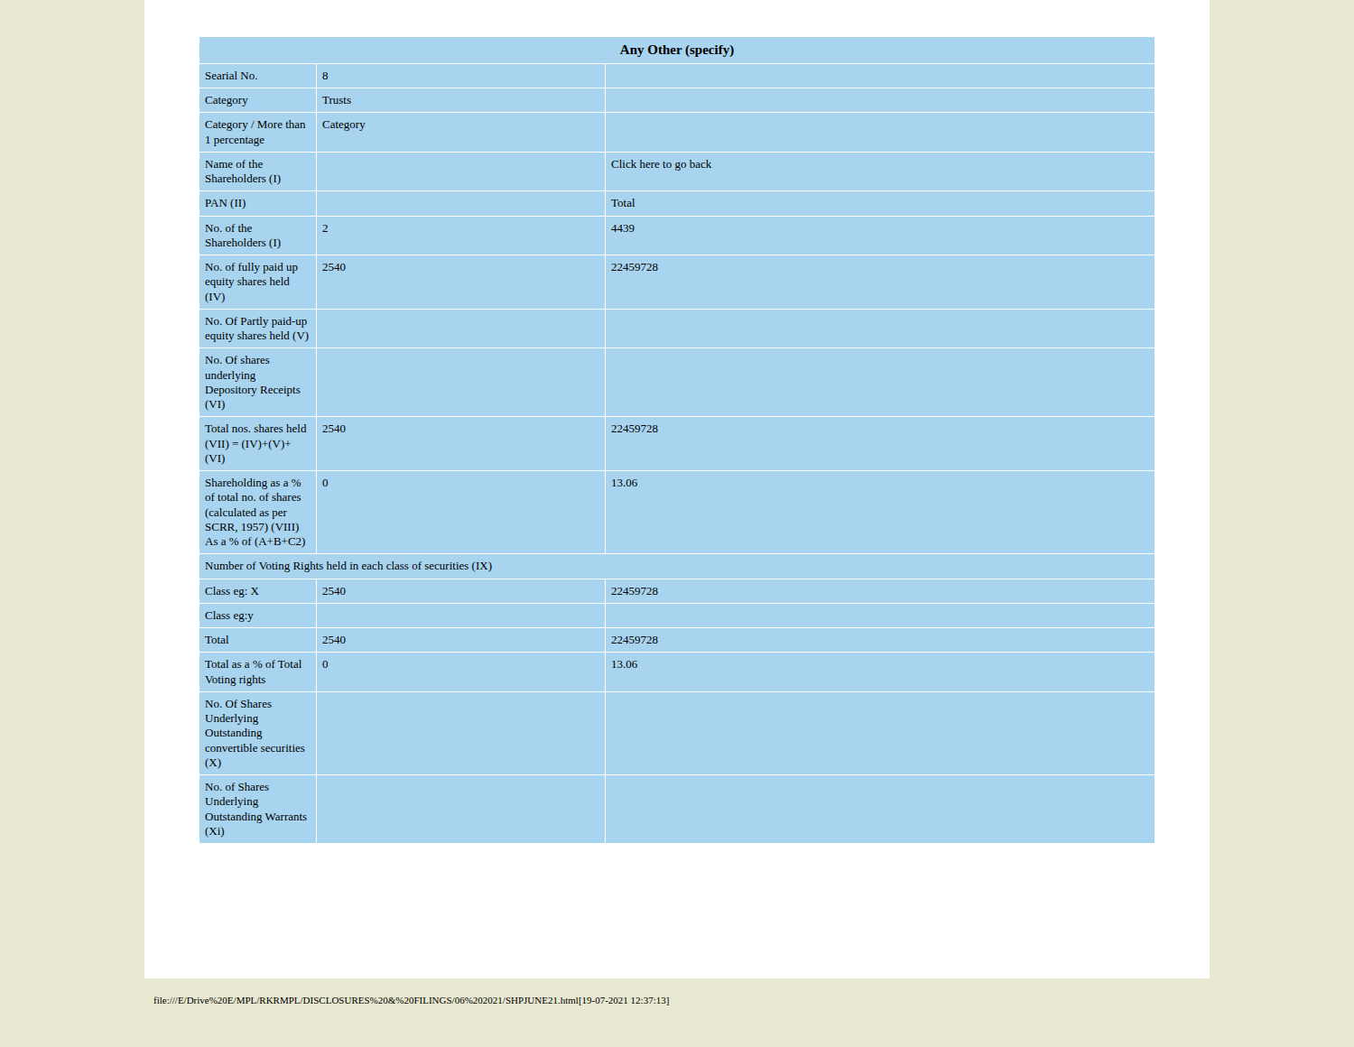| Any Other (specify) |
| Searial No. | 8 | |
| Category | Trusts | |
| Category / More than 1 percentage | Category | |
| Name of the Shareholders (I) | | Click here to go back |
| PAN (II) | | Total |
| No. of the Shareholders (I) | 2 | 4439 |
| No. of fully paid up equity shares held (IV) | 2540 | 22459728 |
| No. Of Partly paid-up equity shares held (V) | | |
| No. Of shares underlying Depository Receipts (VI) | | |
| Total nos. shares held (VII) = (IV)+(V)+ (VI) | 2540 | 22459728 |
| Shareholding as a % of total no. of shares (calculated as per SCRR, 1957) (VIII) As a % of (A+B+C2) | 0 | 13.06 |
| Number of Voting Rights held in each class of securities (IX) |
| Class eg: X | 2540 | 22459728 |
| Class eg:y | | |
| Total | 2540 | 22459728 |
| Total as a % of Total Voting rights | 0 | 13.06 |
| No. Of Shares Underlying Outstanding convertible securities (X) | | |
| No. of Shares Underlying Outstanding Warrants (Xi) | | |
file:///E/Drive%20E/MPL/RKRMPL/DISCLOSURES%20&%20FILINGS/06%202021/SHPJUNE21.html[19-07-2021 12:37:13]